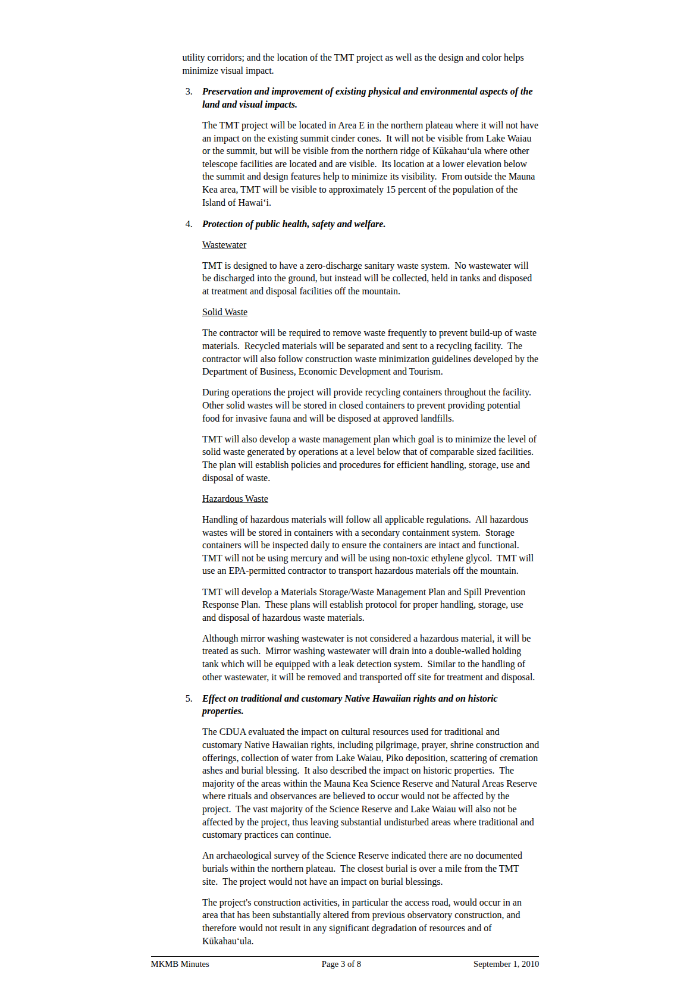utility corridors; and the location of the TMT project as well as the design and color helps minimize visual impact.
3.
Preservation and improvement of existing physical and environmental aspects of the land and visual impacts.
The TMT project will be located in Area E in the northern plateau where it will not have an impact on the existing summit cinder cones. It will not be visible from Lake Waiau or the summit, but will be visible from the northern ridge of Kūkahau‘ula where other telescope facilities are located and are visible. Its location at a lower elevation below the summit and design features help to minimize its visibility. From outside the Mauna Kea area, TMT will be visible to approximately 15 percent of the population of the Island of Hawai‘i.
4.
Protection of public health, safety and welfare.
Wastewater
TMT is designed to have a zero-discharge sanitary waste system. No wastewater will be discharged into the ground, but instead will be collected, held in tanks and disposed at treatment and disposal facilities off the mountain.
Solid Waste
The contractor will be required to remove waste frequently to prevent build-up of waste materials. Recycled materials will be separated and sent to a recycling facility. The contractor will also follow construction waste minimization guidelines developed by the Department of Business, Economic Development and Tourism.
During operations the project will provide recycling containers throughout the facility. Other solid wastes will be stored in closed containers to prevent providing potential food for invasive fauna and will be disposed at approved landfills.
TMT will also develop a waste management plan which goal is to minimize the level of solid waste generated by operations at a level below that of comparable sized facilities. The plan will establish policies and procedures for efficient handling, storage, use and disposal of waste.
Hazardous Waste
Handling of hazardous materials will follow all applicable regulations. All hazardous wastes will be stored in containers with a secondary containment system. Storage containers will be inspected daily to ensure the containers are intact and functional. TMT will not be using mercury and will be using non-toxic ethylene glycol. TMT will use an EPA-permitted contractor to transport hazardous materials off the mountain.
TMT will develop a Materials Storage/Waste Management Plan and Spill Prevention Response Plan. These plans will establish protocol for proper handling, storage, use and disposal of hazardous waste materials.
Although mirror washing wastewater is not considered a hazardous material, it will be treated as such. Mirror washing wastewater will drain into a double-walled holding tank which will be equipped with a leak detection system. Similar to the handling of other wastewater, it will be removed and transported off site for treatment and disposal.
5.
Effect on traditional and customary Native Hawaiian rights and on historic properties.
The CDUA evaluated the impact on cultural resources used for traditional and customary Native Hawaiian rights, including pilgrimage, prayer, shrine construction and offerings, collection of water from Lake Waiau, Piko deposition, scattering of cremation ashes and burial blessing. It also described the impact on historic properties. The majority of the areas within the Mauna Kea Science Reserve and Natural Areas Reserve where rituals and observances are believed to occur would not be affected by the project. The vast majority of the Science Reserve and Lake Waiau will also not be affected by the project, thus leaving substantial undisturbed areas where traditional and customary practices can continue.
An archaeological survey of the Science Reserve indicated there are no documented burials within the northern plateau. The closest burial is over a mile from the TMT site. The project would not have an impact on burial blessings.
The project's construction activities, in particular the access road, would occur in an area that has been substantially altered from previous observatory construction, and therefore would not result in any significant degradation of resources and of Kūkahau‘ula.
MKMB Minutes Page 3 of 8 September 1, 2010